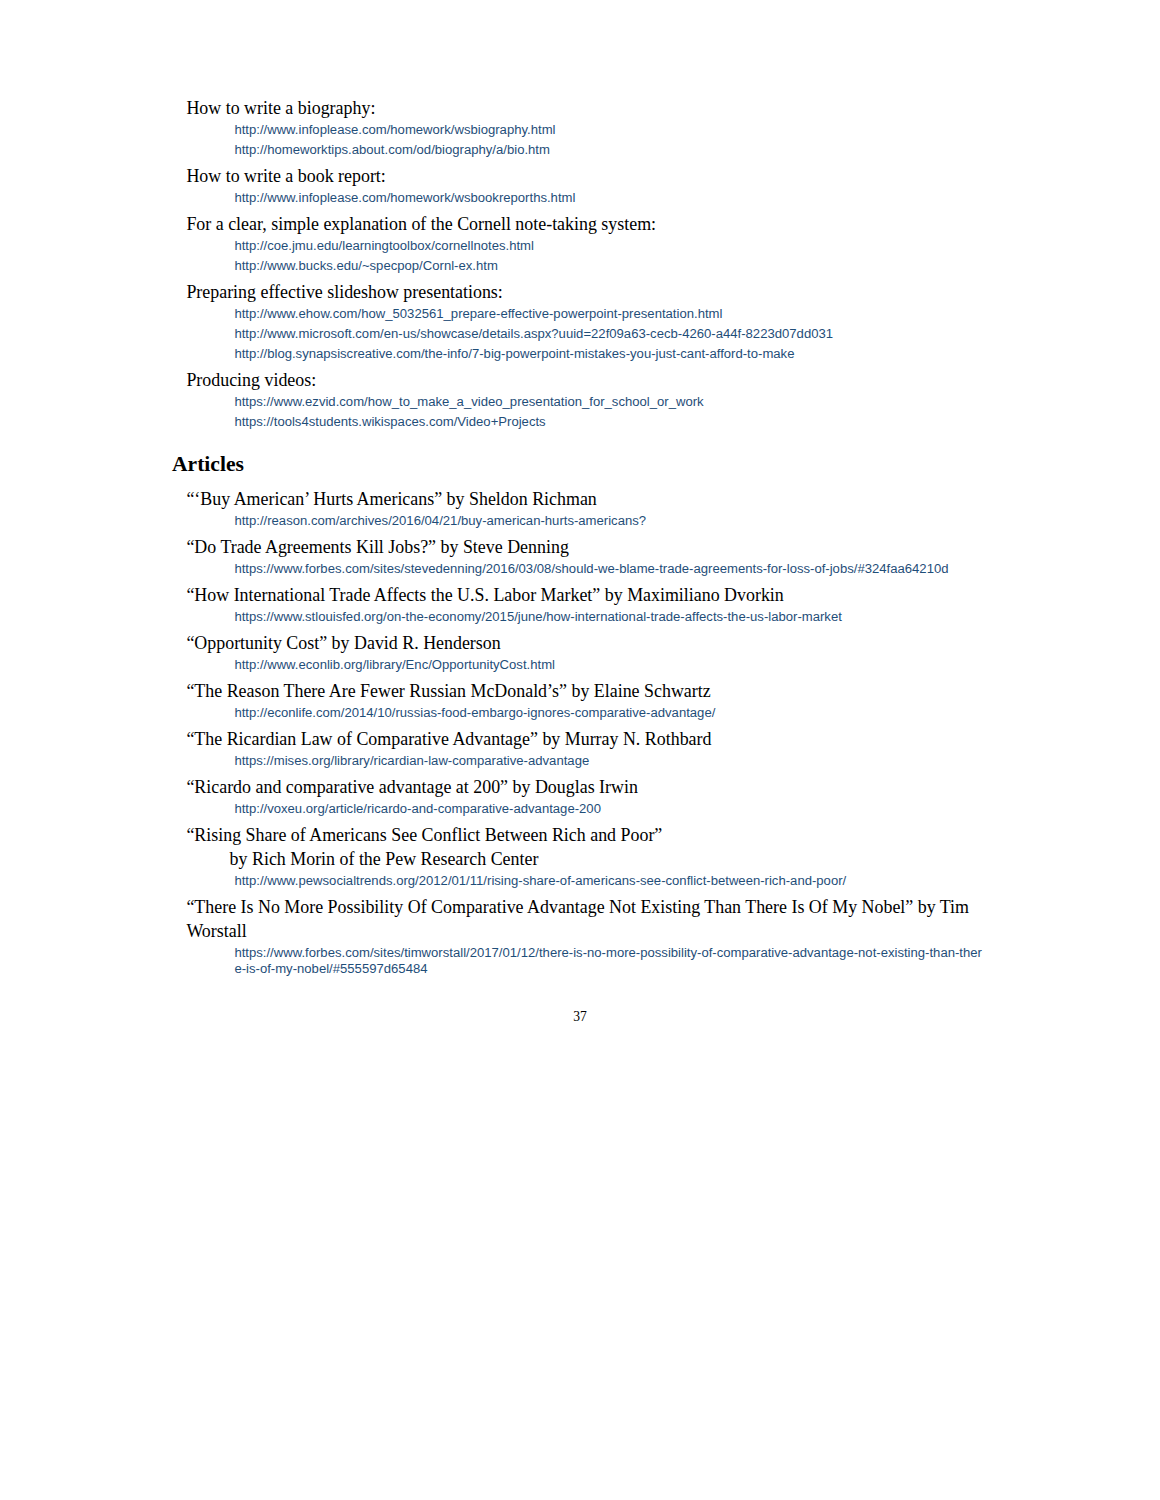How to write a biography:
http://www.infoplease.com/homework/wsbiography.html http://homeworktips.about.com/od/biography/a/bio.htm
How to write a book report:
http://www.infoplease.com/homework/wsbookreporths.html
For a clear, simple explanation of the Cornell note-taking system:
http://coe.jmu.edu/learningtoolbox/cornellnotes.html http://www.bucks.edu/~specpop/Cornl-ex.htm
Preparing effective slideshow presentations:
http://www.ehow.com/how_5032561_prepare-effective-powerpoint-presentation.html http://www.microsoft.com/en-us/showcase/details.aspx?uuid=22f09a63-cecb-4260-a44f-8223d07dd031 http://blog.synapsiscreative.com/the-info/7-big-powerpoint-mistakes-you-just-cant-afford-to-make
Producing videos:
https://www.ezvid.com/how_to_make_a_video_presentation_for_school_or_work https://tools4students.wikispaces.com/Video+Projects
Articles
“‘Buy American’ Hurts Americans” by Sheldon Richman
http://reason.com/archives/2016/04/21/buy-american-hurts-americans?
“Do Trade Agreements Kill Jobs?” by Steve Denning
https://www.forbes.com/sites/stevedenning/2016/03/08/should-we-blame-trade-agreements-for-loss-of-jobs/#324faa64210d
“How International Trade Affects the U.S. Labor Market” by Maximiliano Dvorkin
https://www.stlouisfed.org/on-the-economy/2015/june/how-international-trade-affects-the-us-labor-market
“Opportunity Cost” by David R. Henderson
http://www.econlib.org/library/Enc/OpportunityCost.html
“The Reason There Are Fewer Russian McDonald’s” by Elaine Schwartz
http://econlife.com/2014/10/russias-food-embargo-ignores-comparative-advantage/
“The Ricardian Law of Comparative Advantage” by Murray N. Rothbard
https://mises.org/library/ricardian-law-comparative-advantage
“Ricardo and comparative advantage at 200” by Douglas Irwin
http://voxeu.org/article/ricardo-and-comparative-advantage-200
“Rising Share of Americans See Conflict Between Rich and Poor”
by Rich Morin of the Pew Research Center
http://www.pewsocialtrends.org/2012/01/11/rising-share-of-americans-see-conflict-between-rich-and-poor/
“There Is No More Possibility Of Comparative Advantage Not Existing Than There Is Of My Nobel” by Tim Worstall
https://www.forbes.com/sites/timworstall/2017/01/12/there-is-no-more-possibility-of-comparative-advantage-not-existing-than-there-is-of-my-nobel/#555597d65484
37